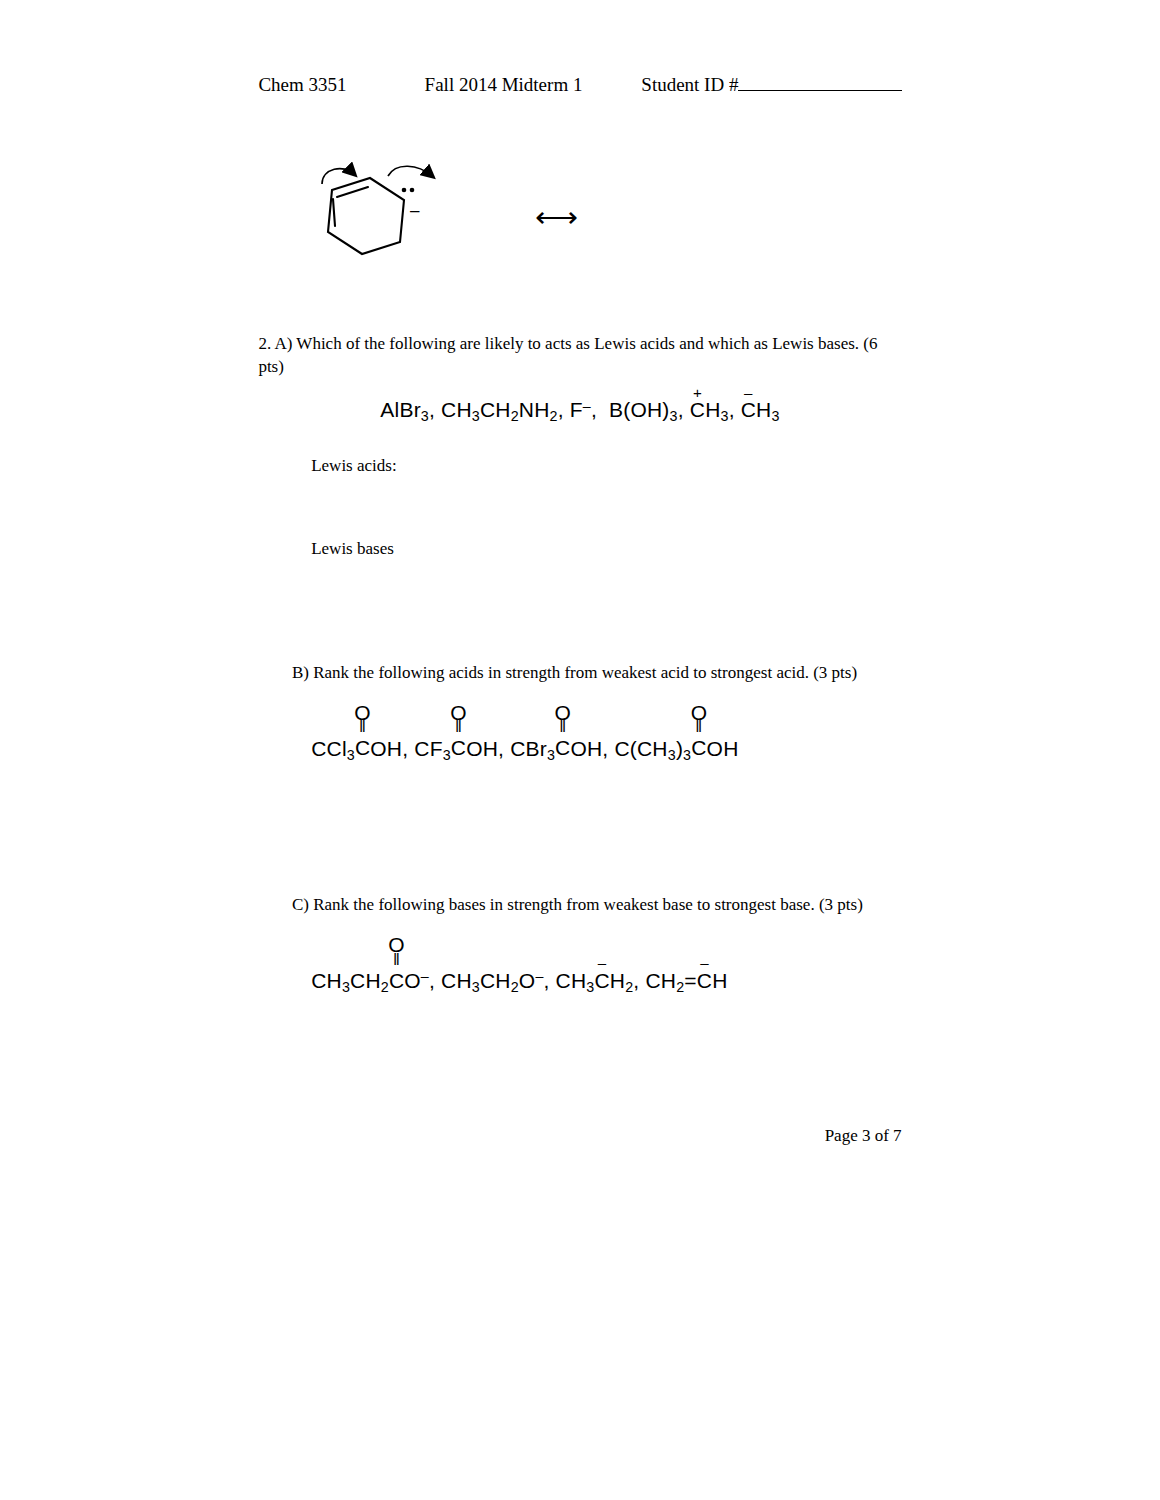Chem 3351
Fall 2014 Midterm 1
Student ID #
– ⟷
2. A) Which of the following are likely to acts as Lewis acids and which as Lewis bases. (6 pts)
AlBr3, CH3CH2NH2, F–, B(OH)3, C+H3, CH3
Lewis acids:
Lewis bases
B) Rank the following acids in strength from weakest acid to strongest acid. (3 pts)
CCl3O‖COH, CF3O‖COH, CBr3O‖COH, C(CH3)3O‖COH
C) Rank the following bases in strength from weakest base to strongest base. (3 pts)
CH3CH2O‖CO–, CH3CH2O–, CH3CH2, CH2=CH
Page 3 of 7